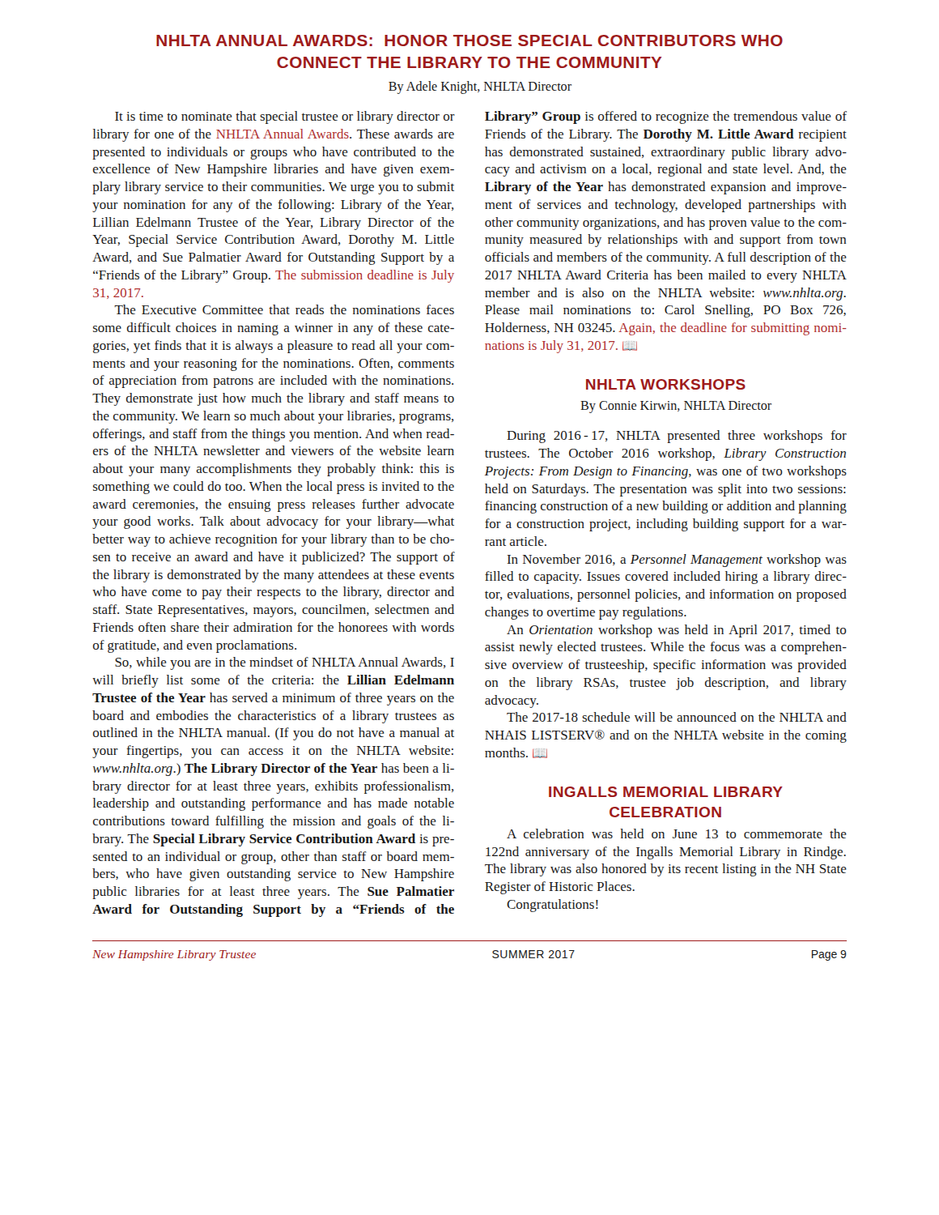NHLTA Annual Awards: Honor Those Special Contributors Who
Connect the Library to the Community
By Adele Knight, NHLTA Director
It is time to nominate that special trustee or library director or library for one of the NHLTA Annual Awards. These awards are presented to individuals or groups who have contributed to the excellence of New Hampshire libraries and have given exemplary library service to their communities. We urge you to submit your nomination for any of the following: Library of the Year, Lillian Edelmann Trustee of the Year, Library Director of the Year, Special Service Contribution Award, Dorothy M. Little Award, and Sue Palmatier Award for Outstanding Support by a “Friends of the Library” Group. The submission deadline is July 31, 2017.
The Executive Committee that reads the nominations faces some difficult choices in naming a winner in any of these categories, yet finds that it is always a pleasure to read all your comments and your reasoning for the nominations. Often, comments of appreciation from patrons are included with the nominations. They demonstrate just how much the library and staff means to the community. We learn so much about your libraries, programs, offerings, and staff from the things you mention. And when readers of the NHLTA newsletter and viewers of the website learn about your many accomplishments they probably think: this is something we could do too. When the local press is invited to the award ceremonies, the ensuing press releases further advocate your good works. Talk about advocacy for your library—what better way to achieve recognition for your library than to be chosen to receive an award and have it publicized? The support of the library is demonstrated by the many attendees at these events who have come to pay their respects to the library, director and staff. State Representatives, mayors, councilmen, selectmen and Friends often share their admiration for the honorees with words of gratitude, and even proclamations.
So, while you are in the mindset of NHLTA Annual Awards, I will briefly list some of the criteria: the Lillian Edelmann Trustee of the Year has served a minimum of three years on the board and embodies the characteristics of a library trustees as outlined in the NHLTA manual. (If you do not have a manual at your fingertips, you can access it on the NHLTA website: www.nhlta.org.) The Library Director of the Year has been a library director for at least three years, exhibits professionalism, leadership and outstanding performance and has made notable contributions toward fulfilling the mission and goals of the library. The Special Library Service Contribution Award is presented to an individual or group, other than staff or board members, who have given outstanding service to New Hampshire public libraries for at least three years. The Sue Palmatier Award for Outstanding Support by a “Friends of the Library” Group is offered to recognize the tremendous value of Friends of the Library. The Dorothy M. Little Award recipient has demonstrated sustained, extraordinary public library advocacy and activism on a local, regional and state level. And, the Library of the Year has demonstrated expansion and improvement of services and technology, developed partnerships with other community organizations, and has proven value to the community measured by relationships with and support from town officials and members of the community. A full description of the 2017 NHLTA Award Criteria has been mailed to every NHLTA member and is also on the NHLTA website: www.nhlta.org. Please mail nominations to: Carol Snelling, PO Box 726, Holderness, NH 03245. Again, the deadline for submitting nominations is July 31, 2017. 📖
NHLTA Workshops
By Connie Kirwin, NHLTA Director
During 2016 - 17, NHLTA presented three workshops for trustees. The October 2016 workshop, Library Construction Projects: From Design to Financing, was one of two workshops held on Saturdays. The presentation was split into two sessions: financing construction of a new building or addition and planning for a construction project, including building support for a warrant article.
In November 2016, a Personnel Management workshop was filled to capacity. Issues covered included hiring a library director, evaluations, personnel policies, and information on proposed changes to overtime pay regulations.
An Orientation workshop was held in April 2017, timed to assist newly elected trustees. While the focus was a comprehensive overview of trusteeship, specific information was provided on the library RSAs, trustee job description, and library advocacy.
The 2017-18 schedule will be announced on the NHLTA and NHAIS LISTSERV® and on the NHLTA website in the coming months. 📖
Ingalls Memorial Library
Celebration
A celebration was held on June 13 to commemorate the 122nd anniversary of the Ingalls Memorial Library in Rindge. The library was also honored by its recent listing in the NH State Register of Historic Places.
Congratulations!
New Hampshire Library Trustee SUMMER 2017 Page 9